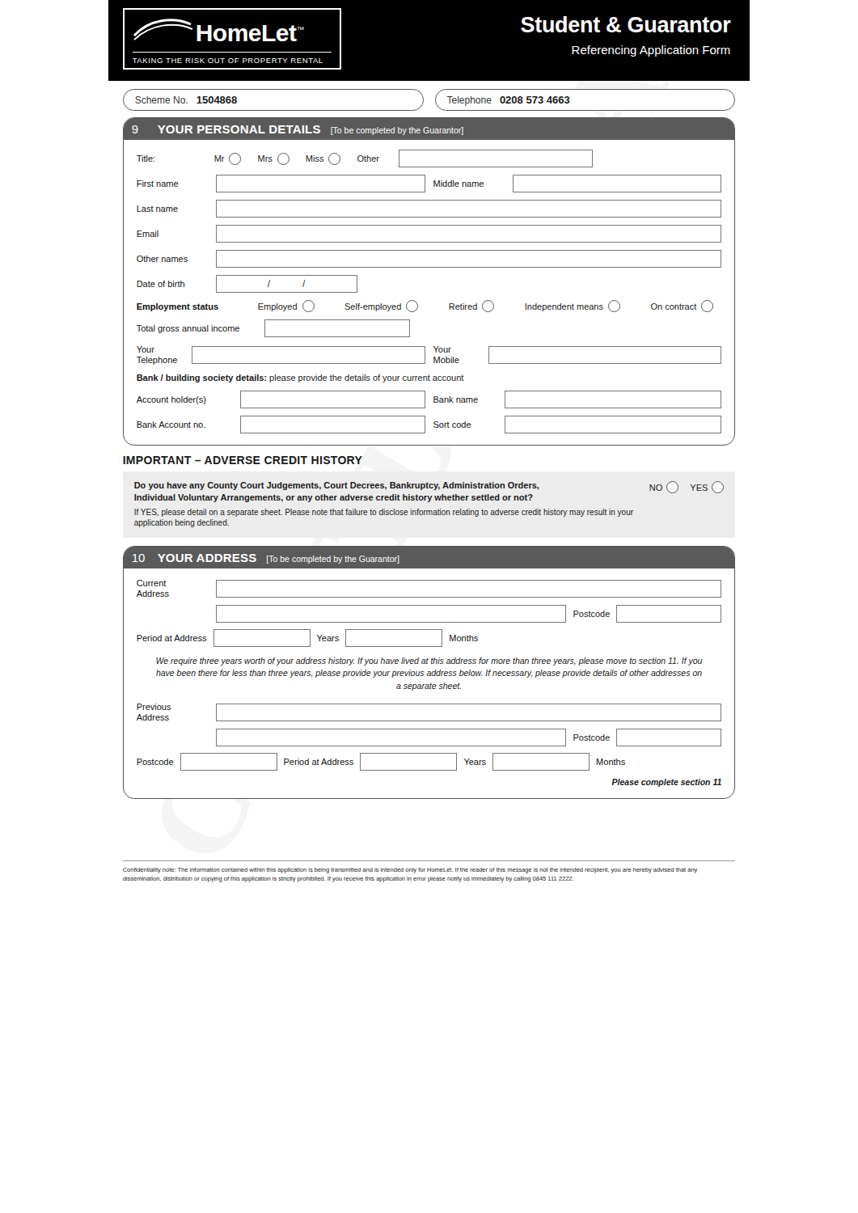CONFIDENTIAL
HomeLet™
Taking the risk out of property rental
Student & Guarantor
Referencing Application Form
Scheme No. 1504868
Telephone 0208 573 4663
9
YOUR PERSONAL DETAILS
[To be completed by the Guarantor]
Title: Mr Mrs Miss Other
First name
Middle name
Last name
Email
Other names
Date of birth //
Employment status Employed Self-employed Retired Independent means On contract
Total gross annual income
Your
Telephone
Your
Mobile
Bank / building society details: please provide the details of your current account
Account holder(s)
Bank name
Bank Account no.
Sort code
IMPORTANT – ADVERSE CREDIT HISTORY
Do you have any County Court Judgements, Court Decrees, Bankruptcy, Administration Orders,
Individual Voluntary Arrangements, or any other adverse credit history whether settled or not?
If YES, please detail on a separate sheet. Please note that failure to disclose information relating to adverse credit history may result in your application being declined.
NO YES
10
YOUR ADDRESS
[To be completed by the Guarantor]
Current
Address
Postcode
Period at Address Years Months
We require three years worth of your address history. If you have lived at this address for more than three years, please move to section 11. If you have been there for less than three years, please provide your previous address below. If necessary, please provide details of other addresses on a separate sheet.
Previous
Address
Postcode
Postcode Period at Address Years Months
Please complete section 11
Confidentiality note: The information contained within this application is being transmitted and is intended only for HomeLet. If the reader of this message is not the intended recipient, you are hereby advised that any dissemination, distribution or copying of this application is strictly prohibited. If you receive this application in error please notify us immediately by calling 0845 111 2222.